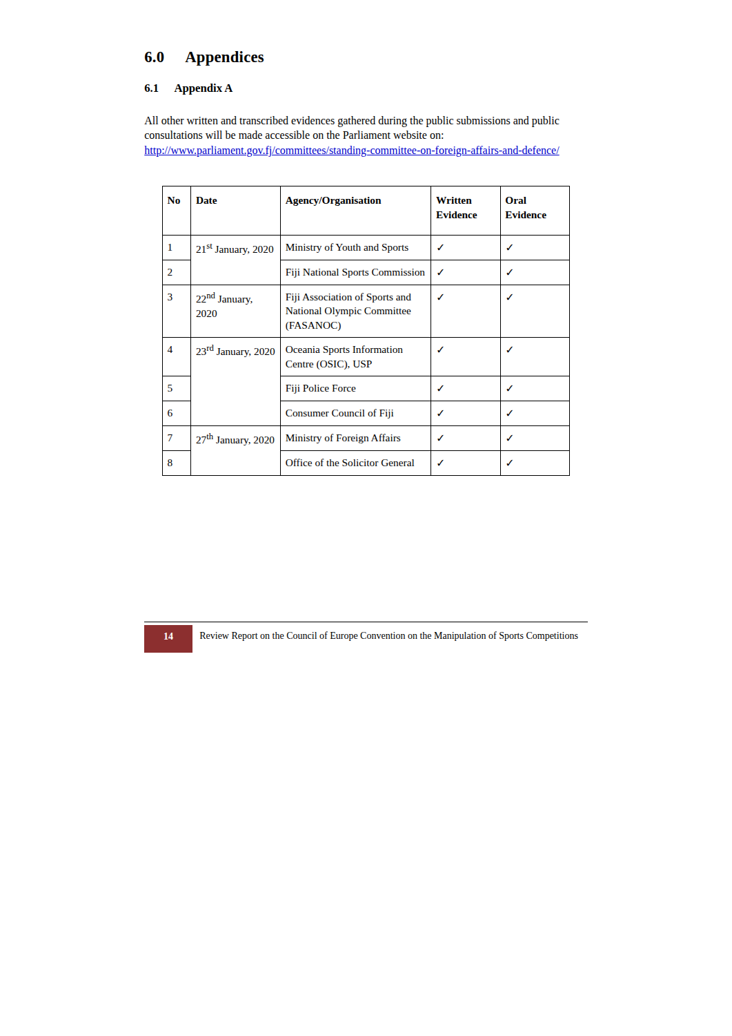6.0 Appendices
6.1 Appendix A
All other written and transcribed evidences gathered during the public submissions and public consultations will be made accessible on the Parliament website on:
http://www.parliament.gov.fj/committees/standing-committee-on-foreign-affairs-and-defence/
| No | Date | Agency/Organisation | Written Evidence | Oral Evidence |
| --- | --- | --- | --- | --- |
| 1 | 21 st January, 2020 | Ministry of Youth and Sports | ✓ | ✓ |
| 2 | Fiji National Sports Commission | ✓ | ✓ |
| 3 | 22 nd January, 2020 | Fiji Association of Sports and National Olympic Committee (FASANOC) | ✓ | ✓ |
| 4 | 23 rd January, 2020 | Oceania Sports Information Centre (OSIC), USP | ✓ | ✓ |
| 5 | Fiji Police Force | ✓ | ✓ |
| 6 | Consumer Council of Fiji | ✓ | ✓ |
| 7 | 27 th January, 2020 | Ministry of Foreign Affairs | ✓ | ✓ |
| 8 | Office of the Solicitor General | ✓ | ✓ |
14
Review Report on the Council of Europe Convention on the Manipulation of Sports Competitions